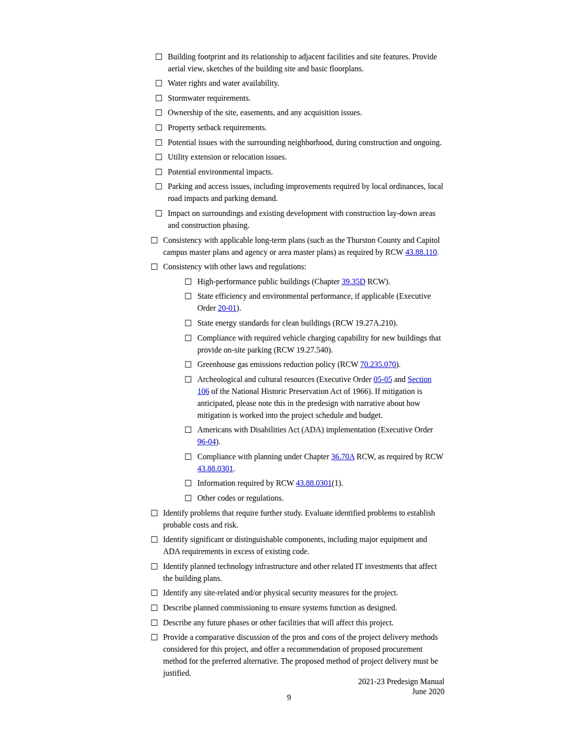Building footprint and its relationship to adjacent facilities and site features. Provide aerial view, sketches of the building site and basic floorplans.
Water rights and water availability.
Stormwater requirements.
Ownership of the site, easements, and any acquisition issues.
Property setback requirements.
Potential issues with the surrounding neighborhood, during construction and ongoing.
Utility extension or relocation issues.
Potential environmental impacts.
Parking and access issues, including improvements required by local ordinances, local road impacts and parking demand.
Impact on surroundings and existing development with construction lay-down areas and construction phasing.
Consistency with applicable long-term plans (such as the Thurston County and Capitol campus master plans and agency or area master plans) as required by RCW 43.88.110.
Consistency with other laws and regulations:
High-performance public buildings (Chapter 39.35D RCW).
State efficiency and environmental performance, if applicable (Executive Order 20-01).
State energy standards for clean buildings (RCW 19.27A.210).
Compliance with required vehicle charging capability for new buildings that provide on-site parking (RCW 19.27.540).
Greenhouse gas emissions reduction policy (RCW 70.235.070).
Archeological and cultural resources (Executive Order 05-05 and Section 106 of the National Historic Preservation Act of 1966). If mitigation is anticipated, please note this in the predesign with narrative about how mitigation is worked into the project schedule and budget.
Americans with Disabilities Act (ADA) implementation (Executive Order 96-04).
Compliance with planning under Chapter 36.70A RCW, as required by RCW 43.88.0301.
Information required by RCW 43.88.0301(1).
Other codes or regulations.
Identify problems that require further study. Evaluate identified problems to establish probable costs and risk.
Identify significant or distinguishable components, including major equipment and ADA requirements in excess of existing code.
Identify planned technology infrastructure and other related IT investments that affect the building plans.
Identify any site-related and/or physical security measures for the project.
Describe planned commissioning to ensure systems function as designed.
Describe any future phases or other facilities that will affect this project.
Provide a comparative discussion of the pros and cons of the project delivery methods considered for this project, and offer a recommendation of proposed procurement method for the preferred alternative. The proposed method of project delivery must be justified.
2021-23 Predesign Manual
June 2020
9